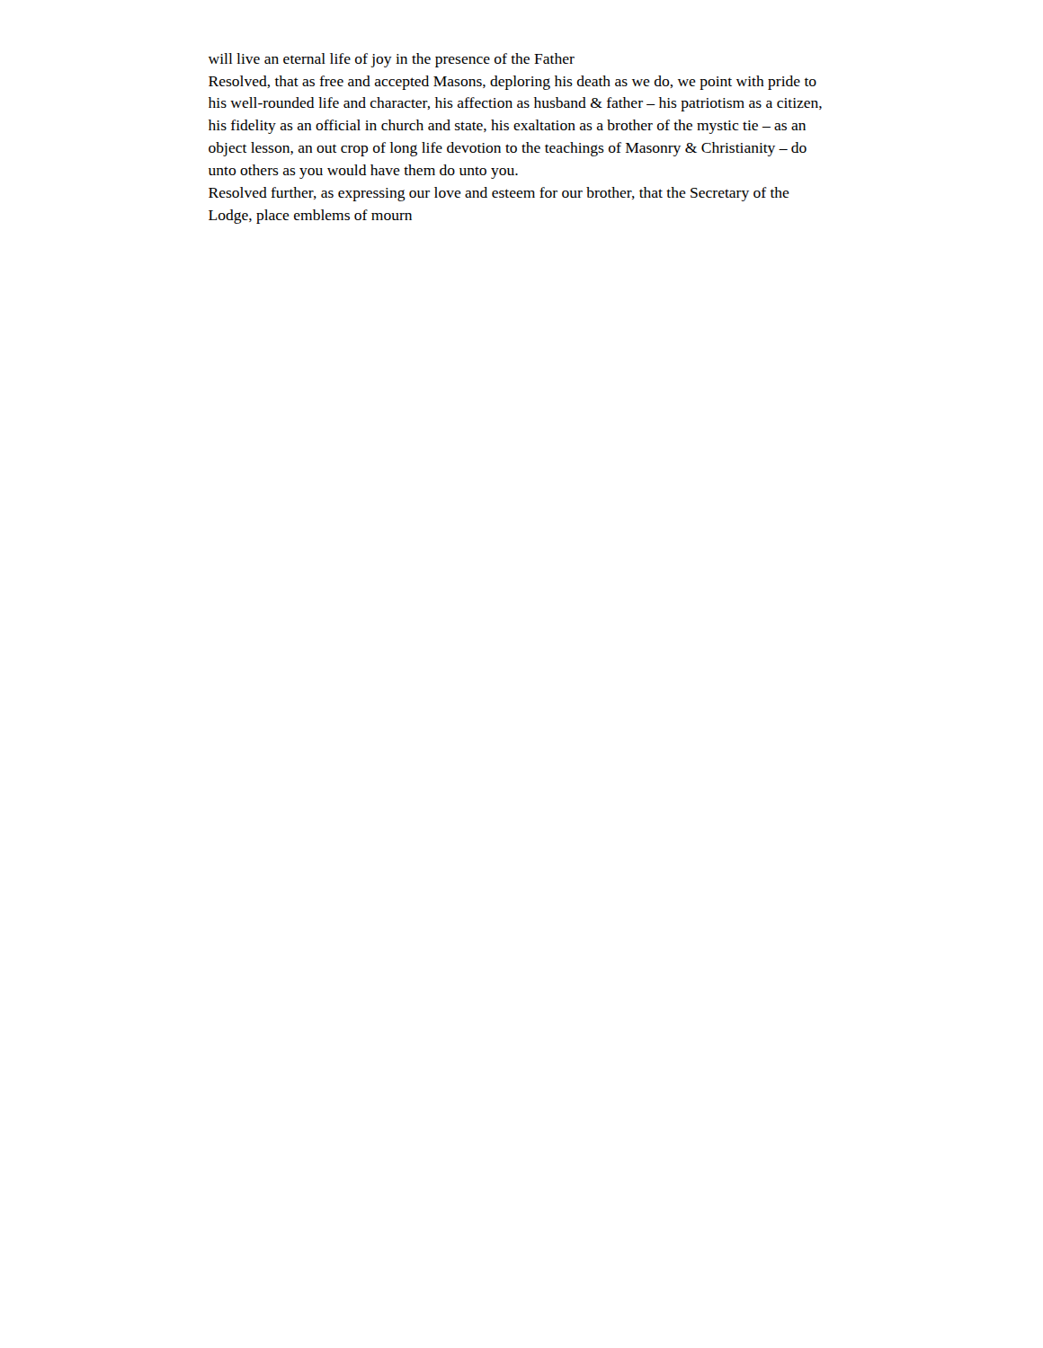will live an eternal life of joy in the presence of the Father
Resolved, that as free and accepted Masons, deploring his death as we do, we point with pride to his well-rounded life and character, his affection as husband & father – his patriotism as a citizen, his fidelity as an official in church and state, his exaltation as a brother of the mystic tie – as an object lesson, an out crop of long life devotion to the teachings of Masonry & Christianity – do unto others as you would have them do unto you.
Resolved further, as expressing our love and esteem for our brother, that the Secretary of the Lodge, place emblems of mourn